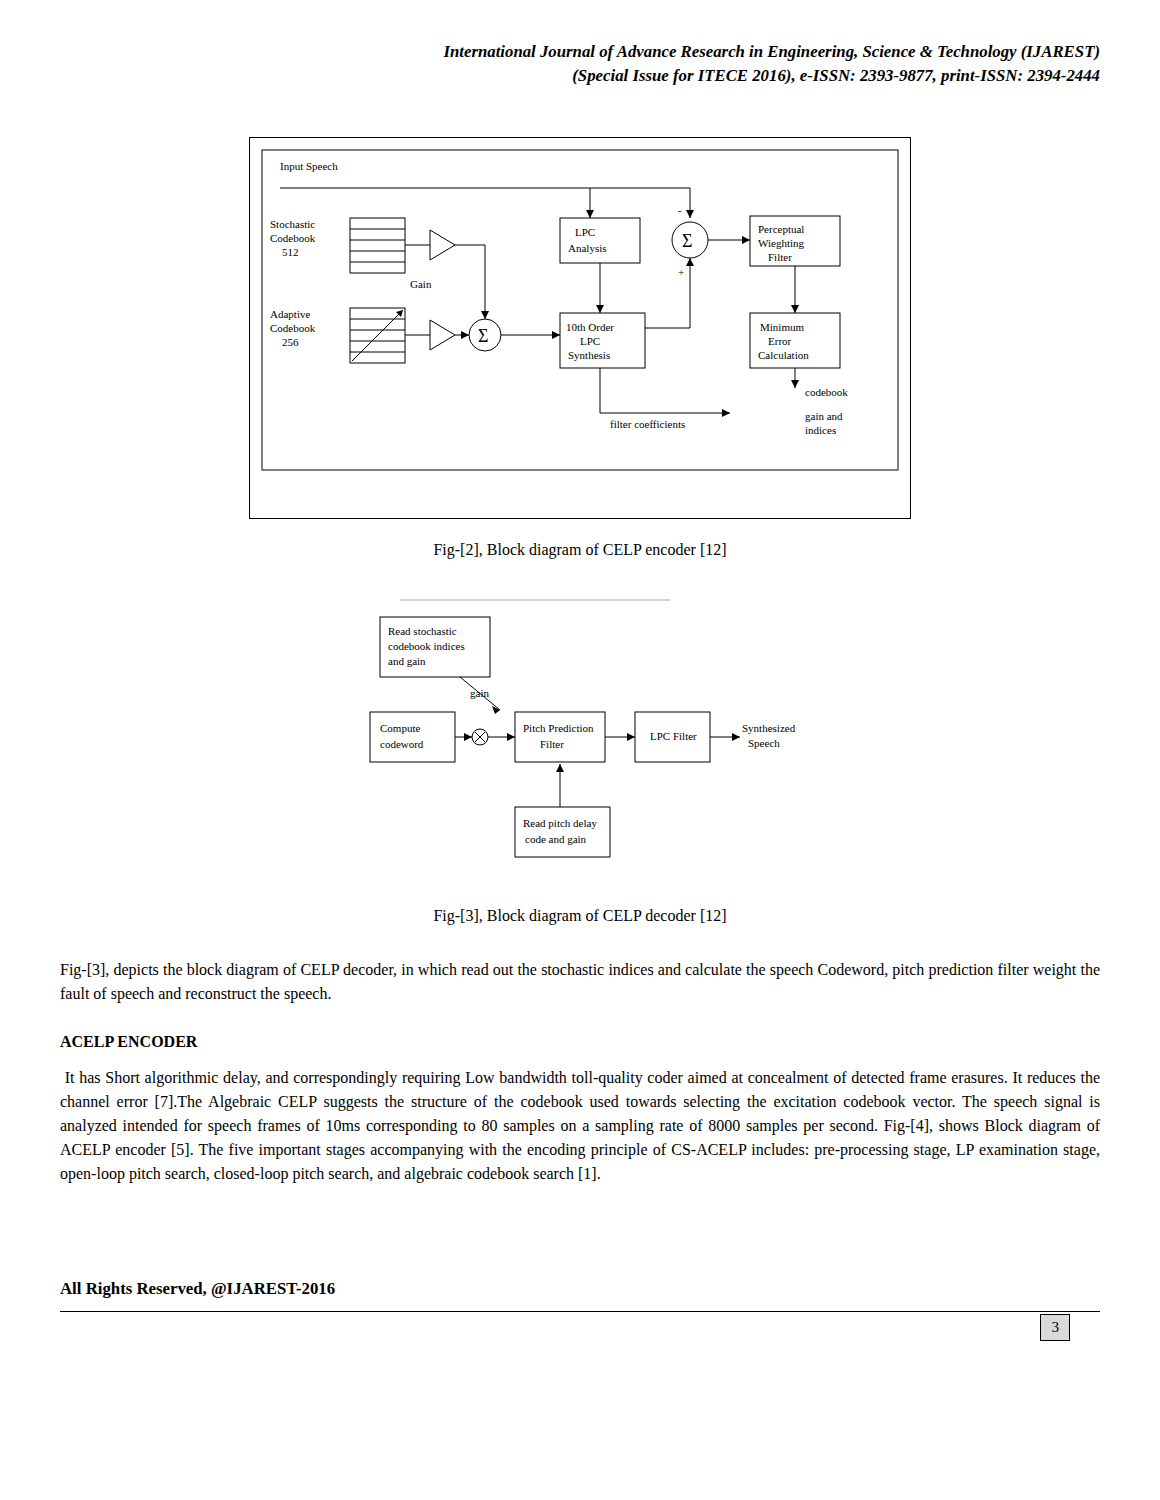International Journal of Advance Research in Engineering, Science & Technology (IJAREST)
(Special Issue for ITECE 2016), e-ISSN: 2393-9877, print-ISSN: 2394-2444
Input Speech Stochastic Codebook 512 Gain Adaptive Codebook 256 Σ LPC Analysis Σ - + Perceptual Wieghting Filter 10th Order LPC Synthesis Minimum Error Calculation filter coefficients codebook gain and indices
Fig-[2], Block diagram of CELP encoder [12]
Read stochastic codebook indices and gain gain Compute codeword Pitch Prediction Filter LPC Filter Synthesized Speech Read pitch delay code and gain
Fig-[3], Block diagram of CELP decoder [12]
Fig-[3], depicts the block diagram of CELP decoder, in which read out the stochastic indices and calculate the speech Codeword, pitch prediction filter weight the fault of speech and reconstruct the speech.
ACELP ENCODER
It has Short algorithmic delay, and correspondingly requiring Low bandwidth toll-quality coder aimed at concealment of detected frame erasures. It reduces the channel error [7].The Algebraic CELP suggests the structure of the codebook used towards selecting the excitation codebook vector. The speech signal is analyzed intended for speech frames of 10ms corresponding to 80 samples on a sampling rate of 8000 samples per second. Fig-[4], shows Block diagram of ACELP encoder [5]. The five important stages accompanying with the encoding principle of CS-ACELP includes: pre-processing stage, LP examination stage, open-loop pitch search, closed-loop pitch search, and algebraic codebook search [1].
All Rights Reserved, @IJAREST-2016
3